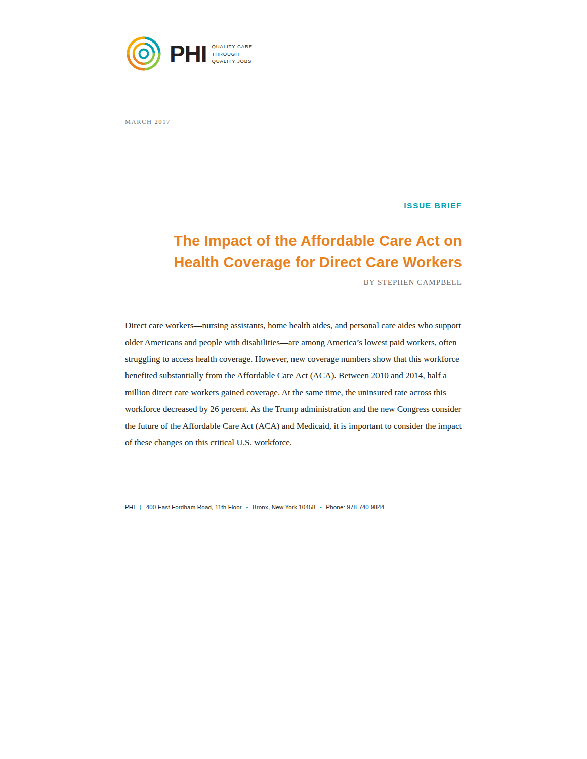PHI
Quality Care
Through
Quality Jobs
MARCH 2017
ISSUE BRIEF
The Impact of the Affordable Care Act on
Health Coverage for Direct Care Workers
BY STEPHEN CAMPBELL
Direct care workers—nursing assistants, home health aides, and personal care aides who support older Americans and people with disabilities—are among America’s lowest paid workers, often struggling to access health coverage. However, new coverage numbers show that this workforce benefited substantially from the Affordable Care Act (ACA). Between 2010 and 2014, half a million direct care workers gained coverage. At the same time, the uninsured rate across this workforce decreased by 26 percent. As the Trump administration and the new Congress consider the future of the Affordable Care Act (ACA) and Medicaid, it is important to consider the impact of these changes on this critical U.S. workforce.
PHI | 400 East Fordham Road, 11th Floor • Bronx, New York 10458 • Phone: 978-740-9844